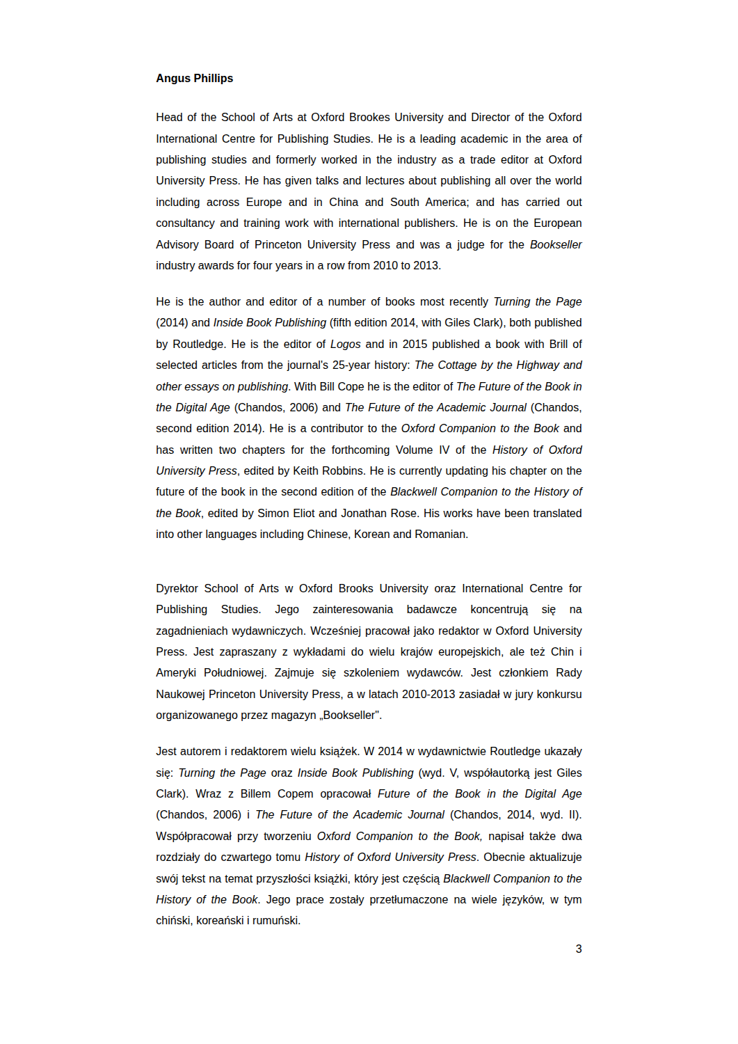Angus Phillips
Head of the School of Arts at Oxford Brookes University and Director of the Oxford International Centre for Publishing Studies. He is a leading academic in the area of publishing studies and formerly worked in the industry as a trade editor at Oxford University Press. He has given talks and lectures about publishing all over the world including across Europe and in China and South America; and has carried out consultancy and training work with international publishers. He is on the European Advisory Board of Princeton University Press and was a judge for the Bookseller industry awards for four years in a row from 2010 to 2013.
He is the author and editor of a number of books most recently Turning the Page (2014) and Inside Book Publishing (fifth edition 2014, with Giles Clark), both published by Routledge. He is the editor of Logos and in 2015 published a book with Brill of selected articles from the journal's 25-year history: The Cottage by the Highway and other essays on publishing. With Bill Cope he is the editor of The Future of the Book in the Digital Age (Chandos, 2006) and The Future of the Academic Journal (Chandos, second edition 2014). He is a contributor to the Oxford Companion to the Book and has written two chapters for the forthcoming Volume IV of the History of Oxford University Press, edited by Keith Robbins. He is currently updating his chapter on the future of the book in the second edition of the Blackwell Companion to the History of the Book, edited by Simon Eliot and Jonathan Rose. His works have been translated into other languages including Chinese, Korean and Romanian.
Dyrektor School of Arts w Oxford Brooks University oraz International Centre for Publishing Studies. Jego zainteresowania badawcze koncentrują się na zagadnieniach wydawniczych. Wcześniej pracował jako redaktor w Oxford University Press. Jest zapraszany z wykładami do wielu krajów europejskich, ale też Chin i Ameryki Południowej. Zajmuje się szkoleniem wydawców. Jest członkiem Rady Naukowej Princeton University Press, a w latach 2010-2013 zasiadał w jury konkursu organizowanego przez magazyn „Bookseller".
Jest autorem i redaktorem wielu książek. W 2014 w wydawnictwie Routledge ukazały się: Turning the Page oraz Inside Book Publishing (wyd. V, współautorką jest Giles Clark). Wraz z Billem Copem opracował Future of the Book in the Digital Age (Chandos, 2006) i The Future of the Academic Journal (Chandos, 2014, wyd. II). Współpracował przy tworzeniu Oxford Companion to the Book, napisał także dwa rozdziały do czwartego tomu History of Oxford University Press. Obecnie aktualizuje swój tekst na temat przyszłości książki, który jest częścią Blackwell Companion to the History of the Book. Jego prace zostały przetłumaczone na wiele języków, w tym chiński, koreański i rumuński.
3